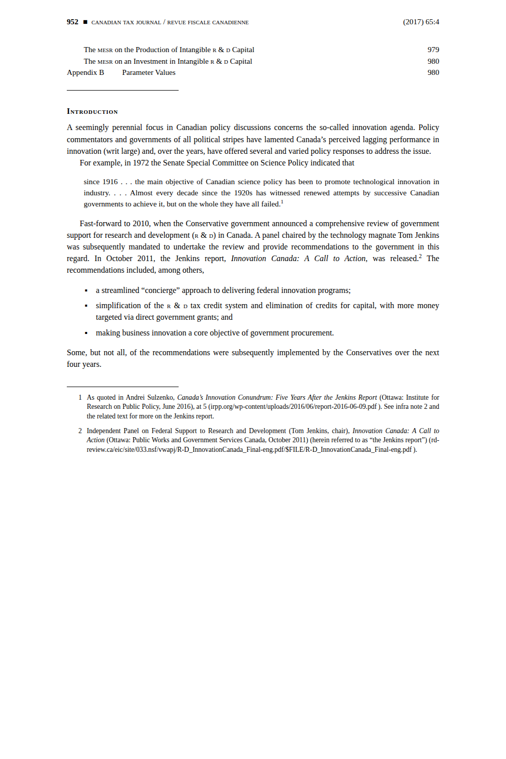952 ■ canadian tax journal / revue fiscale canadienne (2017) 65:4
The mesr on the Production of Intangible r & d Capital 979
The mesr on an Investment in Intangible r & d Capital 980
Appendix BParameter Values 980
Introduction
A seemingly perennial focus in Canadian policy discussions concerns the so-called innovation agenda. Policy commentators and governments of all political stripes have lamented Canada’s perceived lagging performance in innovation (writ large) and, over the years, have offered several and varied policy responses to address the issue.
For example, in 1972 the Senate Special Committee on Science Policy indicated that
since 1916 . . . the main objective of Canadian science policy has been to promote technological innovation in industry. . . . Almost every decade since the 1920s has witnessed renewed attempts by successive Canadian governments to achieve it, but on the whole they have all failed.1
Fast-forward to 2010, when the Conservative government announced a comprehensive review of government support for research and development (r & d) in Canada. A panel chaired by the technology magnate Tom Jenkins was subsequently mandated to undertake the review and provide recommendations to the government in this regard. In October 2011, the Jenkins report, Innovation Canada: A Call to Action, was released.2 The recommendations included, among others,
a streamlined “concierge” approach to delivering federal innovation programs;
simplification of the r & d tax credit system and elimination of credits for capital, with more money targeted via direct government grants; and
making business innovation a core objective of government procurement.
Some, but not all, of the recommendations were subsequently implemented by the Conservatives over the next four years.
1 As quoted in Andrei Sulzenko, Canada’s Innovation Conundrum: Five Years After the Jenkins Report (Ottawa: Institute for Research on Public Policy, June 2016), at 5 (irpp.org/wp-content/uploads/2016/06/report-2016-06-09.pdf ). See infra note 2 and the related text for more on the Jenkins report.
2 Independent Panel on Federal Support to Research and Development (Tom Jenkins, chair), Innovation Canada: A Call to Action (Ottawa: Public Works and Government Services Canada, October 2011) (herein referred to as “the Jenkins report”) (rd-review.ca/eic/site/033.nsf/vwapj/R-D_InnovationCanada_Final-eng.pdf/$FILE/R-D_InnovationCanada_Final-eng.pdf ).